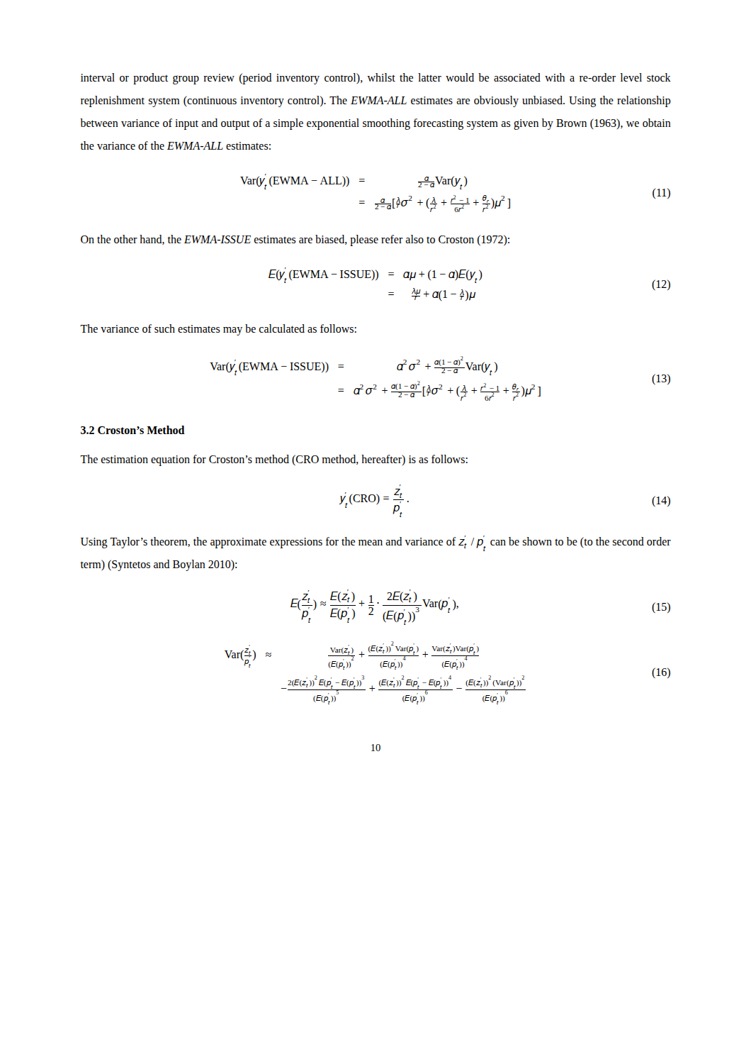interval or product group review (period inventory control), whilst the latter would be associated with a re-order level stock replenishment system (continuous inventory control). The EWMA-ALL estimates are obviously unbiased. Using the relationship between variance of input and output of a simple exponential smoothing forecasting system as given by Brown (1963), we obtain the variance of the EWMA-ALL estimates:
Var( yt′ (EWMA−ALL)) = α2−α Var(yt) = α2−α [ λr σ2 + ( λr2 + r2−16r2 + θrr2 ) μ2 ] (11)
On the other hand, the EWMA-ISSUE estimates are biased, please refer also to Croston (1972):
E( yt′ (EWMA−ISSUE)) = αμ+ (1−α) E(yt) = λμr + α (1− λr )μ (12)
The variance of such estimates may be calculated as follows:
Var( yt′ (EWMA−ISSUE)) = α2 σ2 + α(1−α)2 2−α Var(yt) = α2 σ2 + α(1−α)2 2−α [ λr σ2 + ( λr2 + r2−16r2 + θrr2 ) μ2 ] (13)
3.2 Croston’s Method
The estimation equation for Croston’s method (CRO method, hereafter) is as follows:
yt′ (CRO) = zt′ pt′ . (14)
Using Taylor’s theorem, the approximate expressions for the mean and variance of zt′/pt′ can be shown to be (to the second order term) (Syntetos and Boylan 2010):
E ( zt′ pt′ ) ≈ E(zt′) E(pt′) + 12 ⋅ 2E(zt′) (E(pt′))3 Var(pt′) , (15)
Var ( zt′ pt′ ) ≈ Var(zt′) (E(pt′))2 + (E(zt′))2Var(pt′) (E(pt′))4 + Var(zt′)Var(pt′) (E(pt′))4 − 2(E(zt′))2E(pt′−E(pt′))3 (E(pt′))5 + (E(zt′))2E(pt′−E(pt′))4 (E(pt′))6 − (E(zt′))2(Var(pt′))2 (E(pt′))6 (16)
10